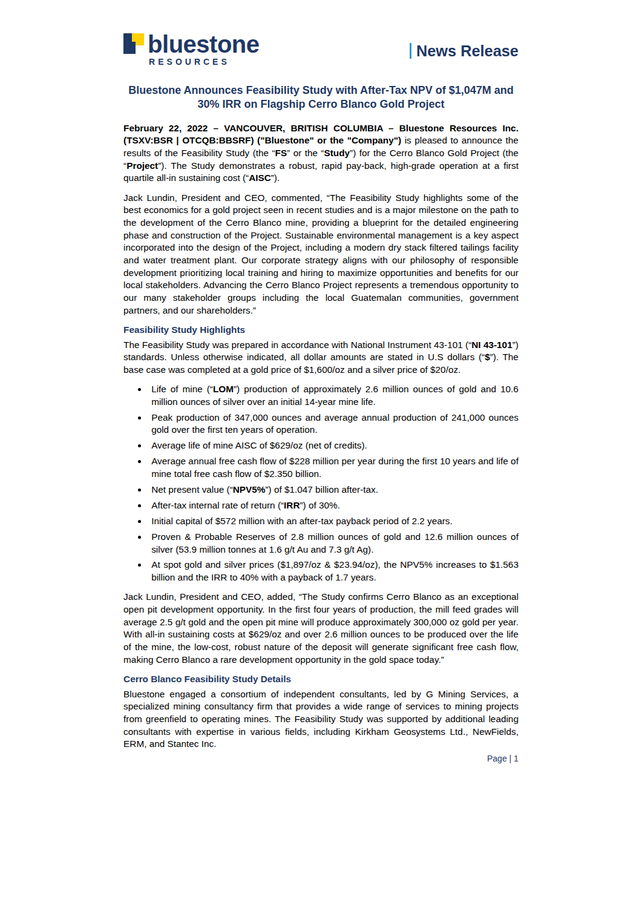bluestone RESOURCES
News Release
Bluestone Announces Feasibility Study with After-Tax NPV of $1,047M and 30% IRR on Flagship Cerro Blanco Gold Project
February 22, 2022 – VANCOUVER, BRITISH COLUMBIA – Bluestone Resources Inc. (TSXV:BSR | OTCQB:BBSRF) ("Bluestone" or the "Company") is pleased to announce the results of the Feasibility Study (the “FS” or the “Study”) for the Cerro Blanco Gold Project (the “Project”). The Study demonstrates a robust, rapid pay-back, high-grade operation at a first quartile all-in sustaining cost (“AISC”).
Jack Lundin, President and CEO, commented, “The Feasibility Study highlights some of the best economics for a gold project seen in recent studies and is a major milestone on the path to the development of the Cerro Blanco mine, providing a blueprint for the detailed engineering phase and construction of the Project. Sustainable environmental management is a key aspect incorporated into the design of the Project, including a modern dry stack filtered tailings facility and water treatment plant. Our corporate strategy aligns with our philosophy of responsible development prioritizing local training and hiring to maximize opportunities and benefits for our local stakeholders. Advancing the Cerro Blanco Project represents a tremendous opportunity to our many stakeholder groups including the local Guatemalan communities, government partners, and our shareholders.”
Feasibility Study Highlights
The Feasibility Study was prepared in accordance with National Instrument 43-101 (“NI 43-101”) standards. Unless otherwise indicated, all dollar amounts are stated in U.S dollars (“$”). The base case was completed at a gold price of $1,600/oz and a silver price of $20/oz.
Life of mine (“LOM”) production of approximately 2.6 million ounces of gold and 10.6 million ounces of silver over an initial 14-year mine life.
Peak production of 347,000 ounces and average annual production of 241,000 ounces gold over the first ten years of operation.
Average life of mine AISC of $629/oz (net of credits).
Average annual free cash flow of $228 million per year during the first 10 years and life of mine total free cash flow of $2.350 billion.
Net present value (“NPV5%”) of $1.047 billion after-tax.
After-tax internal rate of return (“IRR”) of 30%.
Initial capital of $572 million with an after-tax payback period of 2.2 years.
Proven & Probable Reserves of 2.8 million ounces of gold and 12.6 million ounces of silver (53.9 million tonnes at 1.6 g/t Au and 7.3 g/t Ag).
At spot gold and silver prices ($1,897/oz & $23.94/oz), the NPV5% increases to $1.563 billion and the IRR to 40% with a payback of 1.7 years.
Jack Lundin, President and CEO, added, “The Study confirms Cerro Blanco as an exceptional open pit development opportunity. In the first four years of production, the mill feed grades will average 2.5 g/t gold and the open pit mine will produce approximately 300,000 oz gold per year. With all-in sustaining costs at $629/oz and over 2.6 million ounces to be produced over the life of the mine, the low-cost, robust nature of the deposit will generate significant free cash flow, making Cerro Blanco a rare development opportunity in the gold space today.”
Cerro Blanco Feasibility Study Details
Bluestone engaged a consortium of independent consultants, led by G Mining Services, a specialized mining consultancy firm that provides a wide range of services to mining projects from greenfield to operating mines. The Feasibility Study was supported by additional leading consultants with expertise in various fields, including Kirkham Geosystems Ltd., NewFields, ERM, and Stantec Inc.
Page | 1